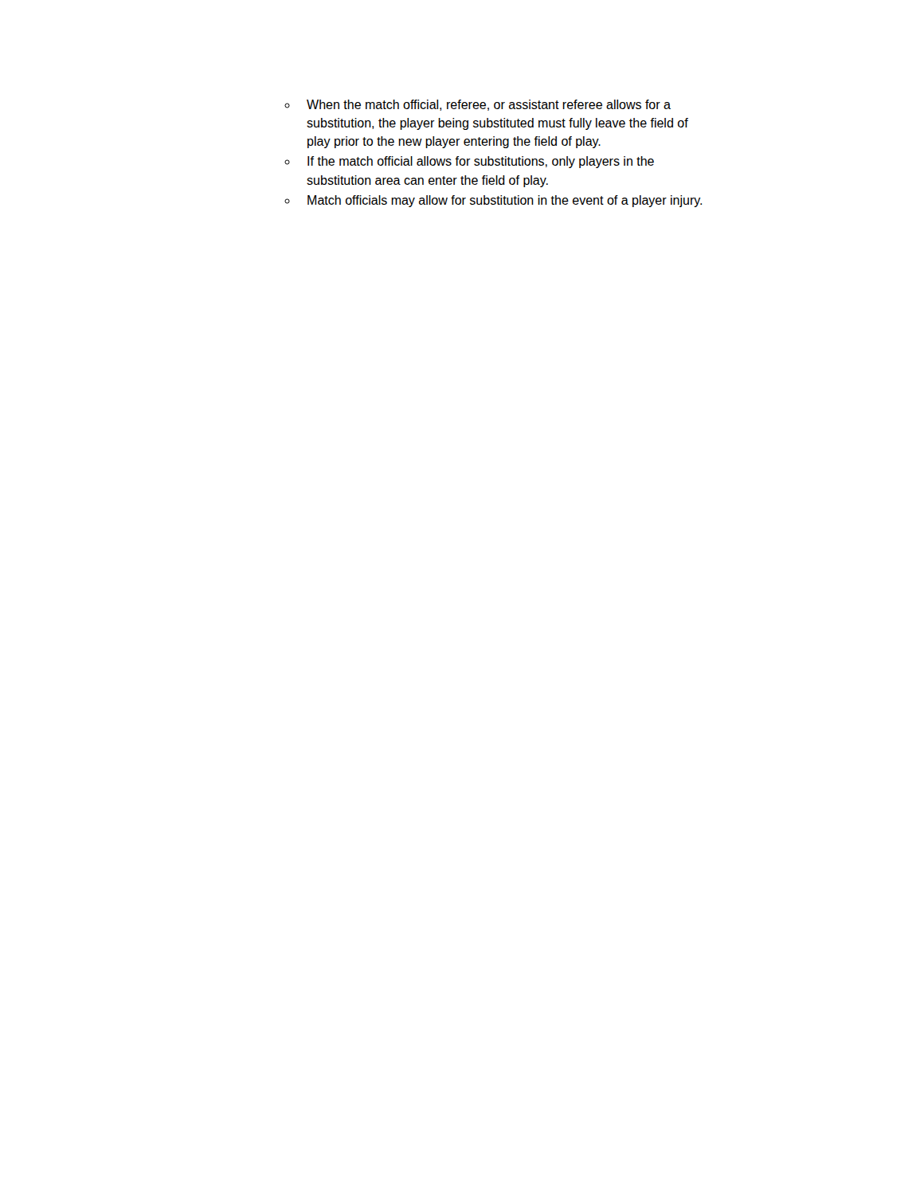When the match official, referee, or assistant referee allows for a substitution, the player being substituted must fully leave the field of play prior to the new player entering the field of play.
If the match official allows for substitutions, only players in the substitution area can enter the field of play.
Match officials may allow for substitution in the event of a player injury.